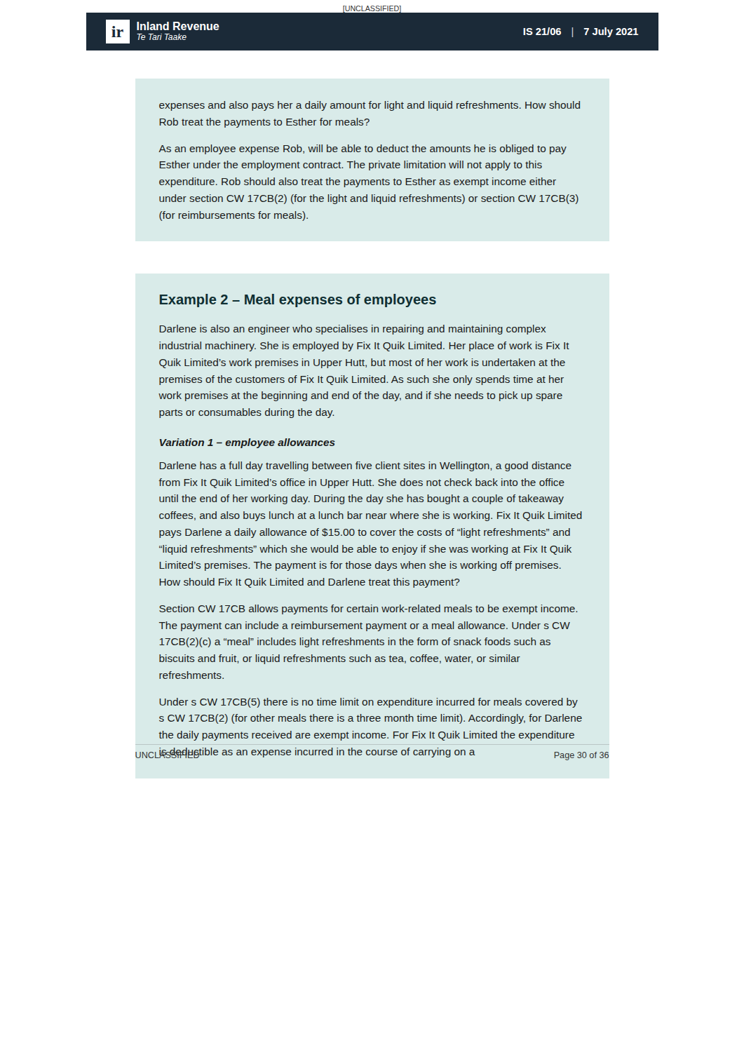[UNCLASSIFIED]
ir
Inland Revenue
Te Tari Taake
IS 21/06 | 7 July 2021
expenses and also pays her a daily amount for light and liquid refreshments. How should Rob treat the payments to Esther for meals?
As an employee expense Rob, will be able to deduct the amounts he is obliged to pay Esther under the employment contract. The private limitation will not apply to this expenditure. Rob should also treat the payments to Esther as exempt income either under section CW 17CB(2) (for the light and liquid refreshments) or section CW 17CB(3) (for reimbursements for meals).
Example 2 – Meal expenses of employees
Darlene is also an engineer who specialises in repairing and maintaining complex industrial machinery. She is employed by Fix It Quik Limited. Her place of work is Fix It Quik Limited’s work premises in Upper Hutt, but most of her work is undertaken at the premises of the customers of Fix It Quik Limited. As such she only spends time at her work premises at the beginning and end of the day, and if she needs to pick up spare parts or consumables during the day.
Variation 1 – employee allowances
Darlene has a full day travelling between five client sites in Wellington, a good distance from Fix It Quik Limited’s office in Upper Hutt. She does not check back into the office until the end of her working day. During the day she has bought a couple of takeaway coffees, and also buys lunch at a lunch bar near where she is working. Fix It Quik Limited pays Darlene a daily allowance of $15.00 to cover the costs of “light refreshments” and “liquid refreshments” which she would be able to enjoy if she was working at Fix It Quik Limited’s premises. The payment is for those days when she is working off premises. How should Fix It Quik Limited and Darlene treat this payment?
Section CW 17CB allows payments for certain work-related meals to be exempt income. The payment can include a reimbursement payment or a meal allowance. Under s CW 17CB(2)(c) a “meal” includes light refreshments in the form of snack foods such as biscuits and fruit, or liquid refreshments such as tea, coffee, water, or similar refreshments.
Under s CW 17CB(5) there is no time limit on expenditure incurred for meals covered by s CW 17CB(2) (for other meals there is a three month time limit). Accordingly, for Darlene the daily payments received are exempt income. For Fix It Quik Limited the expenditure is deductible as an expense incurred in the course of carrying on a
UNCLASSIFIED Page 30 of 36